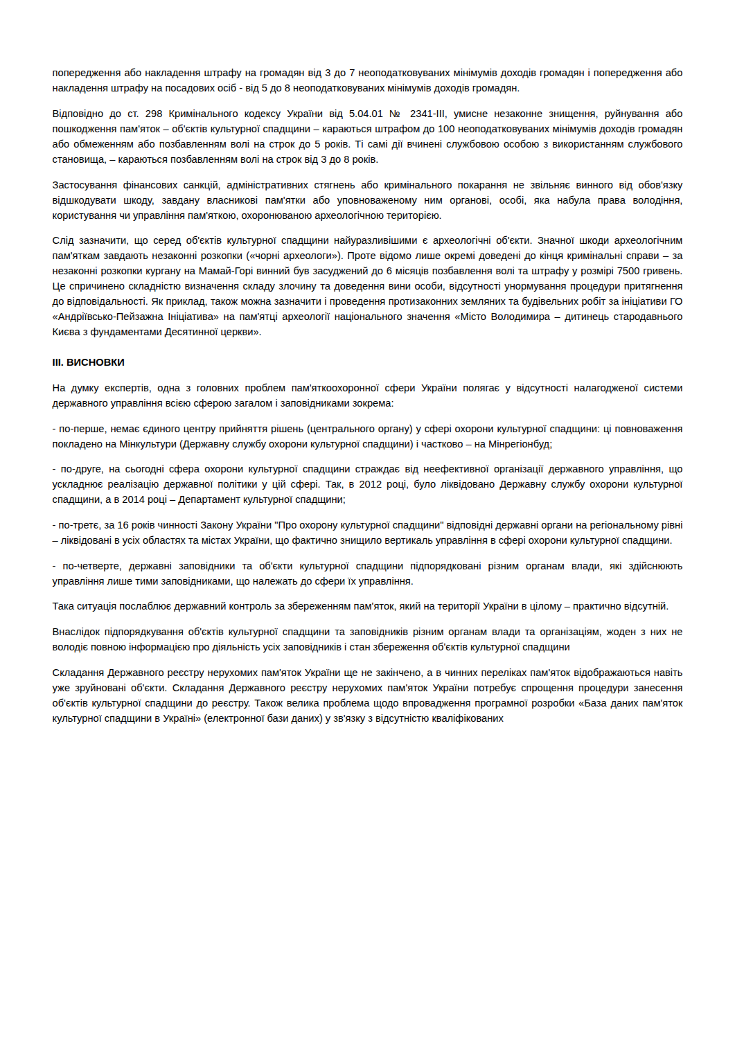попередження або накладення штрафу на громадян від 3 до 7 неоподатковуваних мінімумів доходів громадян і попередження або накладення штрафу на посадових осіб - від 5 до 8 неоподатковуваних мінімумів доходів громадян.
Відповідно до ст. 298 Кримінального кодексу України від 5.04.01 № 2341-III, умисне незаконне знищення, руйнування або пошкодження пам'яток – об'єктів культурної спадщини – караються штрафом до 100 неоподатковуваних мінімумів доходів громадян або обмеженням або позбавленням волі на строк до 5 років. Ті самі дії вчинені службовою особою з використанням службового становища, – караються позбавленням волі на строк від 3 до 8 років.
Застосування фінансових санкцій, адміністративних стягнень або кримінального покарання не звільняє винного від обов'язку відшкодувати шкоду, завдану власникові пам'ятки або уповноваженому ним органові, особі, яка набула права володіння, користування чи управління пам'яткою, охоронюваною археологічною територією.
Слід зазначити, що серед об'єктів культурної спадщини найуразливішими є археологічні об'єкти. Значної шкоди археологічним пам'яткам завдають незаконні розкопки («чорні археологи»). Проте відомо лише окремі доведені до кінця кримінальні справи – за незаконні розкопки кургану на Мамай-Горі винний був засуджений до 6 місяців позбавлення волі та штрафу у розмірі 7500 гривень. Це спричинено складністю визначення складу злочину та доведення вини особи, відсутності унормування процедури притягнення до відповідальності. Як приклад, також можна зазначити і проведення протизаконних земляних та будівельних робіт за ініціативи ГО «Андріївсько-Пейзажна Ініціатива» на пам'ятці археології національного значення «Місто Володимира – дитинець стародавнього Києва з фундаментами Десятинної церкви».
III. ВИСНОВКИ
На думку експертів, одна з головних проблем пам'яткоохоронної сфери України полягає у відсутності налагодженої системи державного управління всією сферою загалом і заповідниками зокрема:
- по-перше, немає єдиного центру прийняття рішень (центрального органу) у сфері охорони культурної спадщини: ці повноваження покладено на Мінкультури (Державну службу охорони культурної спадщини) і частково – на Мінрегіонбуд;
- по-друге, на сьогодні сфера охорони культурної спадщини страждає від неефективної організації державного управління, що ускладнює реалізацію державної політики у цій сфері. Так, в 2012 році, було ліквідовано Державну службу охорони культурної спадщини, а в 2014 році – Департамент культурної спадщини;
- по-третє, за 16 років чинності Закону України "Про охорону культурної спадщини" відповідні державні органи на регіональному рівні – ліквідовані в усіх областях та містах України, що фактично знищило вертикаль управління в сфері охорони культурної спадщини.
- по-четверте, державні заповідники та об'єкти культурної спадщини підпорядковані різним органам влади, які здійснюють управління лише тими заповідниками, що належать до сфери їх управління.
Така ситуація послаблює державний контроль за збереженням пам'яток, який на території України в цілому – практично відсутній.
Внаслідок підпорядкування об'єктів культурної спадщини та заповідників різним органам влади та організаціям, жоден з них не володіє повною інформацією про діяльність усіх заповідників і стан збереження об'єктів культурної спадщини
Складання Державного реєстру нерухомих пам'яток України ще не закінчено, а в чинних переліках пам'яток відображаються навіть уже зруйновані об'єкти. Складання Державного реєстру нерухомих пам'яток України потребує спрощення процедури занесення об'єктів культурної спадщини до реєстру. Також велика проблема щодо впровадження програмної розробки «База даних пам'яток культурної спадщини в Україні» (електронної бази даних) у зв'язку з відсутністю кваліфікованих